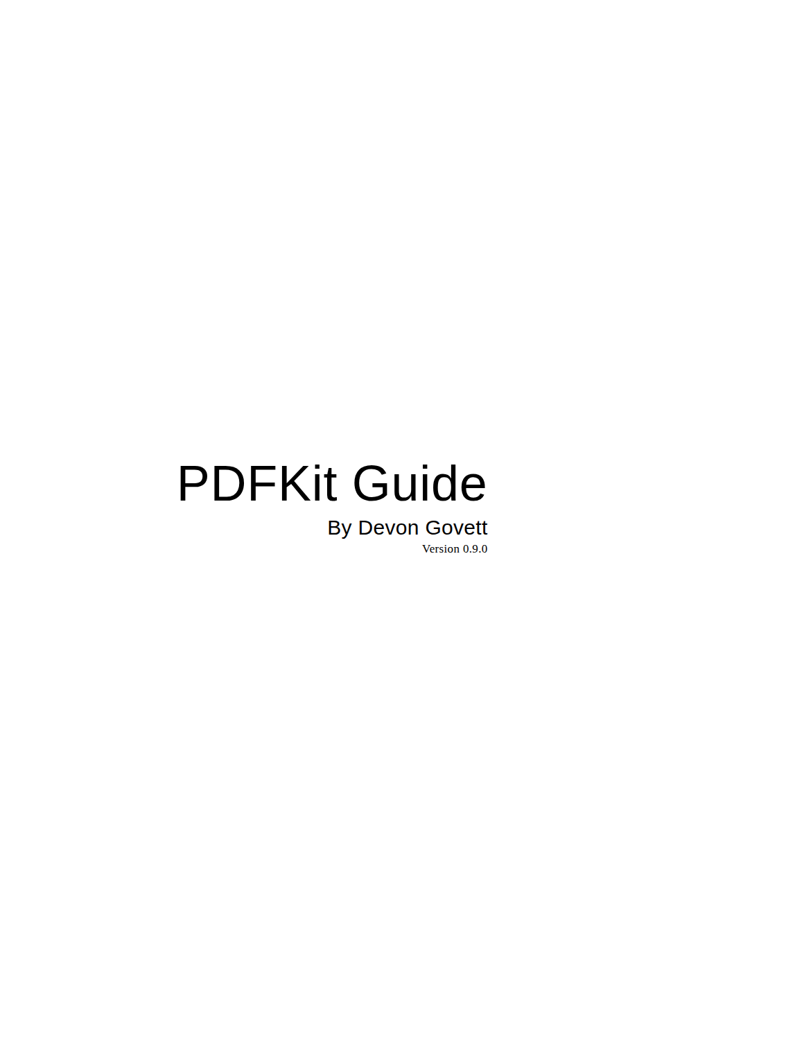PDFKit Guide
By Devon Govett
Version 0.9.0